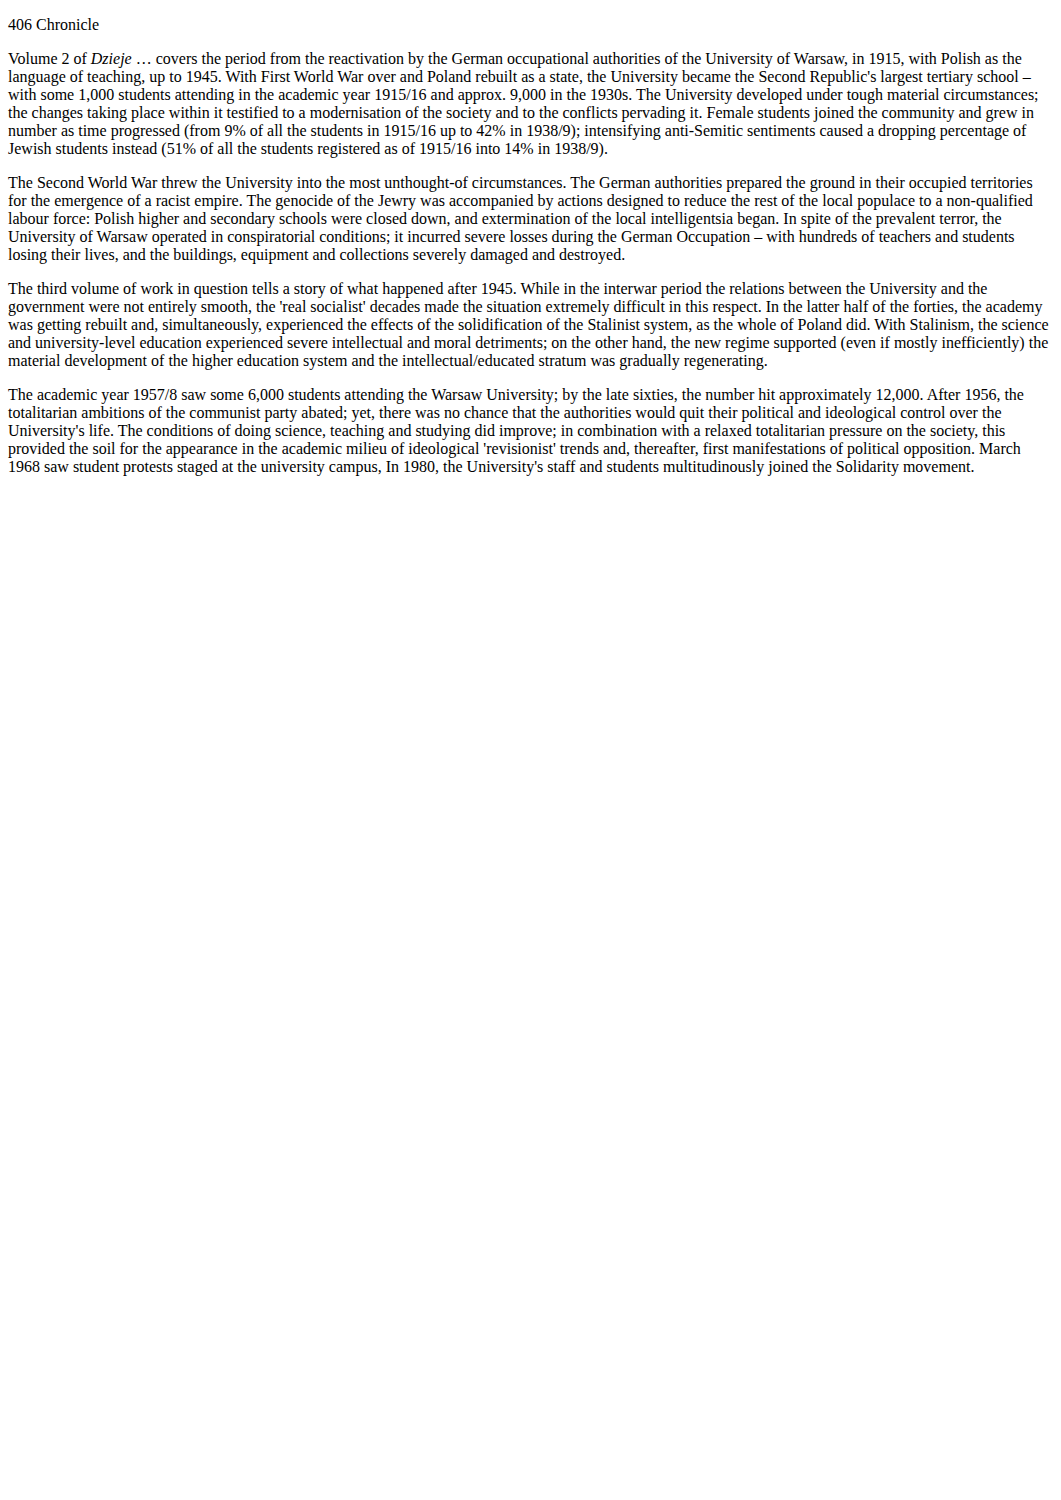406 Chronicle
Volume 2 of Dzieje … covers the period from the reactivation by the German occupational authorities of the University of Warsaw, in 1915, with Polish as the language of teaching, up to 1945. With First World War over and Poland rebuilt as a state, the University became the Second Republic's largest tertiary school – with some 1,000 students attending in the academic year 1915/16 and approx. 9,000 in the 1930s. The University developed under tough material circumstances; the changes taking place within it testified to a modernisation of the society and to the conflicts pervading it. Female students joined the community and grew in number as time progressed (from 9% of all the students in 1915/16 up to 42% in 1938/9); intensifying anti-Semitic sentiments caused a dropping percentage of Jewish students instead (51% of all the students registered as of 1915/16 into 14% in 1938/9).
The Second World War threw the University into the most unthought-of circumstances. The German authorities prepared the ground in their occupied territories for the emergence of a racist empire. The genocide of the Jewry was accompanied by actions designed to reduce the rest of the local populace to a non-qualified labour force: Polish higher and secondary schools were closed down, and extermination of the local intelligentsia began. In spite of the prevalent terror, the University of Warsaw operated in conspiratorial conditions; it incurred severe losses during the German Occupation – with hundreds of teachers and students losing their lives, and the buildings, equipment and collections severely damaged and destroyed.
The third volume of work in question tells a story of what happened after 1945. While in the interwar period the relations between the University and the government were not entirely smooth, the 'real socialist' decades made the situation extremely difficult in this respect. In the latter half of the forties, the academy was getting rebuilt and, simultaneously, experienced the effects of the solidification of the Stalinist system, as the whole of Poland did. With Stalinism, the science and university-level education experienced severe intellectual and moral detriments; on the other hand, the new regime supported (even if mostly inefficiently) the material development of the higher education system and the intellectual/educated stratum was gradually regenerating.
The academic year 1957/8 saw some 6,000 students attending the Warsaw University; by the late sixties, the number hit approximately 12,000. After 1956, the totalitarian ambitions of the communist party abated; yet, there was no chance that the authorities would quit their political and ideological control over the University's life. The conditions of doing science, teaching and studying did improve; in combination with a relaxed totalitarian pressure on the society, this provided the soil for the appearance in the academic milieu of ideological 'revisionist' trends and, thereafter, first manifestations of political opposition. March 1968 saw student protests staged at the university campus, In 1980, the University's staff and students multitudinously joined the Solidarity movement.